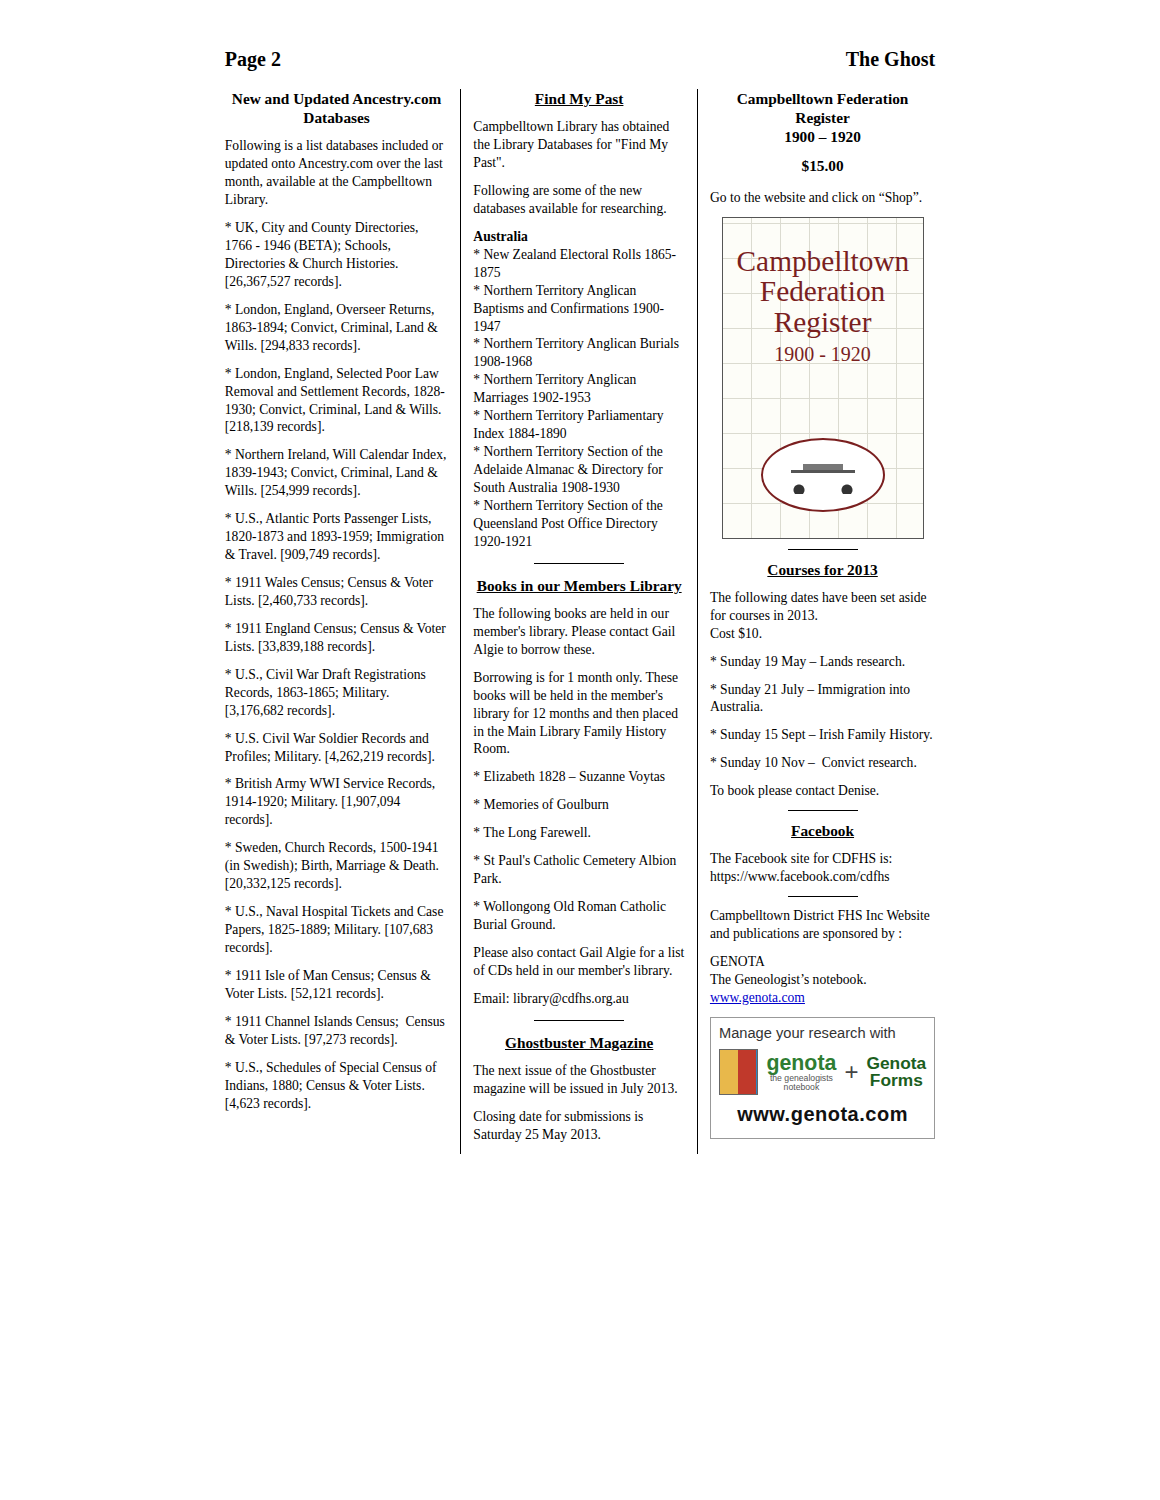Page 2
The Ghost
New and Updated Ancestry.com Databases
Following is a list databases included or updated onto Ancestry.com over the last month, available at the Campbelltown Library.
* UK, City and County Directories, 1766 - 1946 (BETA); Schools, Directories & Church Histories. [26,367,527 records].
* London, England, Overseer Returns, 1863-1894; Convict, Criminal, Land & Wills. [294,833 records].
* London, England, Selected Poor Law Removal and Settlement Records, 1828-1930; Convict, Criminal, Land & Wills. [218,139 records].
* Northern Ireland, Will Calendar Index, 1839-1943; Convict, Criminal, Land & Wills. [254,999 records].
* U.S., Atlantic Ports Passenger Lists, 1820-1873 and 1893-1959; Immigration & Travel. [909,749 records].
* 1911 Wales Census; Census & Voter Lists. [2,460,733 records].
* 1911 England Census; Census & Voter Lists. [33,839,188 records].
* U.S., Civil War Draft Registrations Records, 1863-1865; Military. [3,176,682 records].
* U.S. Civil War Soldier Records and Profiles; Military. [4,262,219 records].
* British Army WWI Service Records, 1914-1920; Military. [1,907,094 records].
* Sweden, Church Records, 1500-1941 (in Swedish); Birth, Marriage & Death. [20,332,125 records].
* U.S., Naval Hospital Tickets and Case Papers, 1825-1889; Military. [107,683 records].
* 1911 Isle of Man Census; Census & Voter Lists. [52,121 records].
* 1911 Channel Islands Census; Census & Voter Lists. [97,273 records].
* U.S., Schedules of Special Census of Indians, 1880; Census & Voter Lists. [4,623 records].
Find My Past
Campbelltown Library has obtained the Library Databases for "Find My Past".
Following are some of the new databases available for researching.
Australia
* New Zealand Electoral Rolls 1865-1875
* Northern Territory Anglican Baptisms and Confirmations 1900-1947
* Northern Territory Anglican Burials 1908-1968
* Northern Territory Anglican Marriages 1902-1953
* Northern Territory Parliamentary Index 1884-1890
* Northern Territory Section of the Adelaide Almanac & Directory for South Australia 1908-1930
* Northern Territory Section of the Queensland Post Office Directory 1920-1921
Books in our Members Library
The following books are held in our member's library. Please contact Gail Algie to borrow these.
Borrowing is for 1 month only. These books will be held in the member's library for 12 months and then placed in the Main Library Family History Room.
* Elizabeth 1828 – Suzanne Voytas
* Memories of Goulburn
* The Long Farewell.
* St Paul's Catholic Cemetery Albion Park.
* Wollongong Old Roman Catholic Burial Ground.
Please also contact Gail Algie for a list of CDs held in our member's library.
Email: library@cdfhs.org.au
Ghostbuster Magazine
The next issue of the Ghostbuster magazine will be issued in July 2013.
Closing date for submissions is Saturday 25 May 2013.
Campbelltown Federation Register
1900 – 1920
$15.00
Go to the website and click on “Shop”.
Campbelltown
Federation
Register
1900 - 1920
Courses for 2013
The following dates have been set aside for courses in 2013.
Cost $10.
* Sunday 19 May – Lands research.
* Sunday 21 July – Immigration into Australia.
* Sunday 15 Sept – Irish Family History.
* Sunday 10 Nov – Convict research.
To book please contact Denise.
Facebook
The Facebook site for CDFHS is:
https://www.facebook.com/cdfhs
Campbelltown District FHS Inc Website and publications are sponsored by :
GENOTA
The Geneologist’s notebook.
www.genota.com
Manage your research with
genotathe genealogists notebook
+
Genota
Forms
www.genota.com